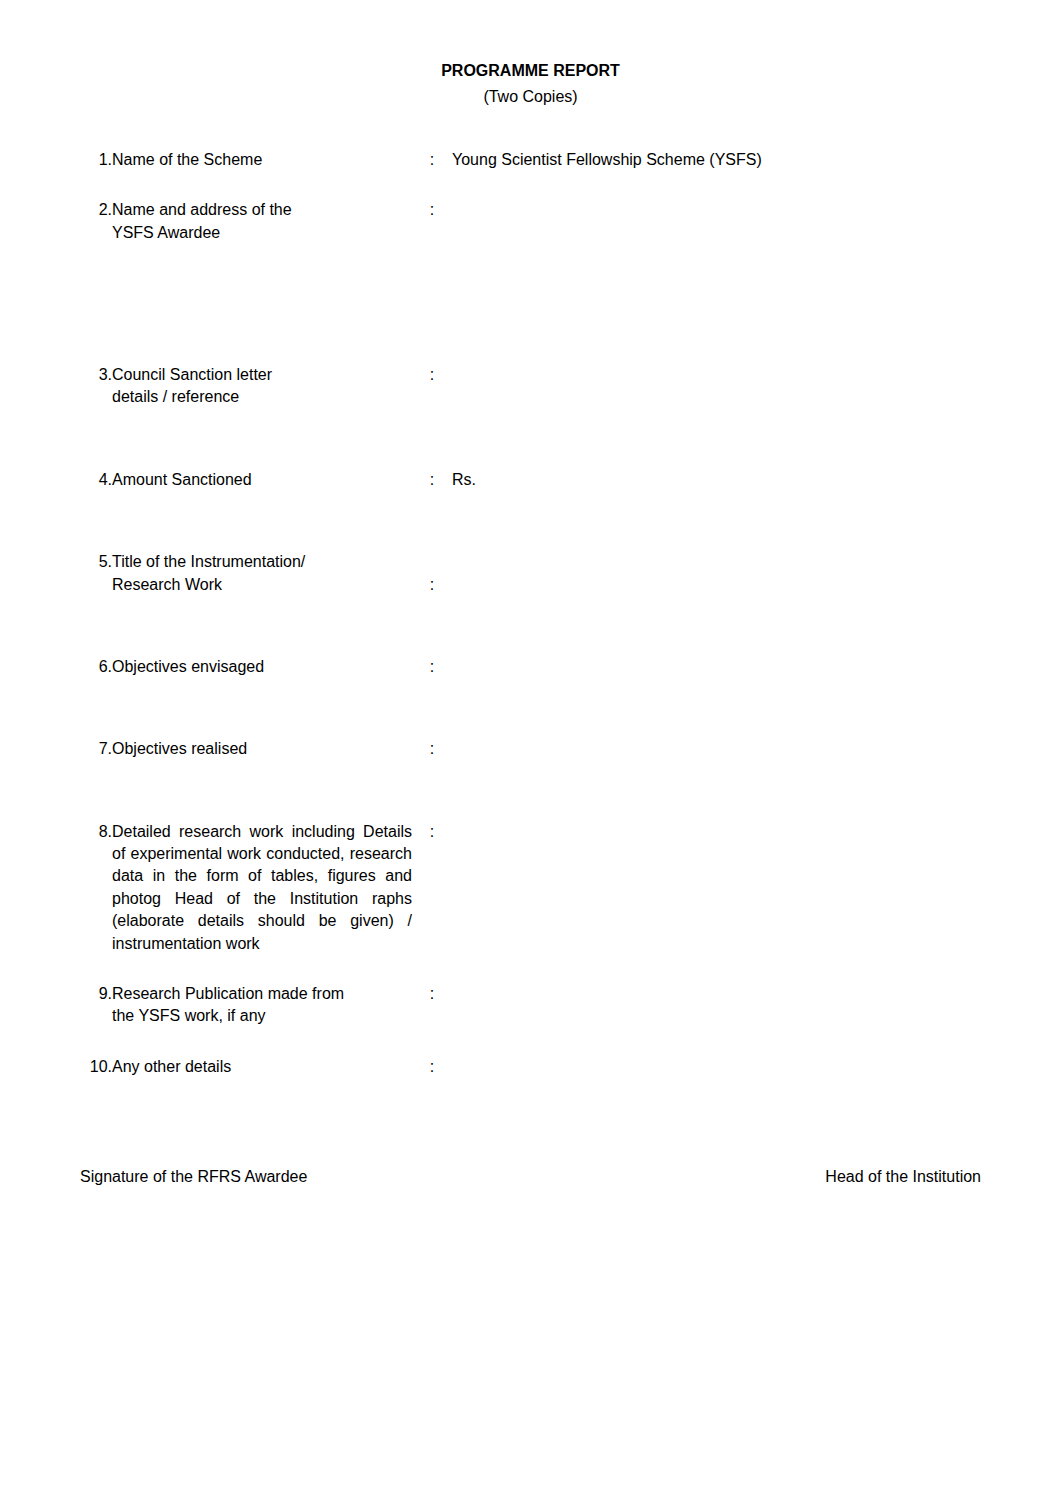PROGRAMME REPORT
(Two Copies)
| 1. | Name of the Scheme | : | Young Scientist Fellowship Scheme (YSFS) |
| 2. | Name and address of the YSFS Awardee | : | |
| 3. | Council Sanction letter details / reference | : | |
| 4. | Amount Sanctioned | : | Rs. |
| 5. | Title of the Instrumentation/ Research Work | : | |
| 6. | Objectives envisaged | : | |
| 7. | Objectives realised | : | |
| 8. | Detailed research work including Details of experimental work conducted, research data in the form of tables, figures and photog Head of the Institution raphs (elaborate details should be given) / instrumentation work | : | |
| 9. | Research Publication made from the YSFS work, if any | : | |
| 10. | Any other details | : | |
Signature of the RFRS Awardee Head of the Institution